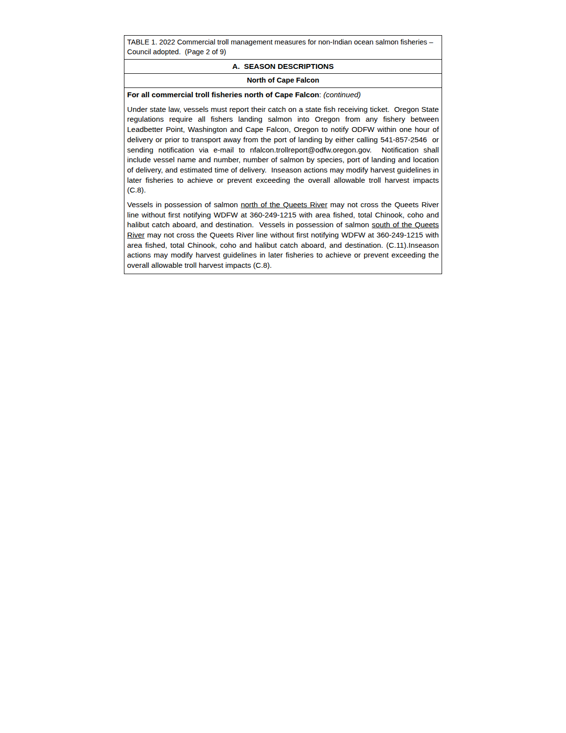| TABLE 1. 2022 Commercial troll management measures for non-Indian ocean salmon fisheries – Council adopted. (Page 2 of 9) |
| A. SEASON DESCRIPTIONS |
| North of Cape Falcon |
| For all commercial troll fisheries north of Cape Falcon : (continued) Under state law, vessels must report their catch on a state fish receiving ticket. Oregon State regulations require all fishers landing salmon into Oregon from any fishery between Leadbetter Point, Washington and Cape Falcon, Oregon to notify ODFW within one hour of delivery or prior to transport away from the port of landing by either calling 541-857-2546 or sending notification via e-mail to nfalcon.trollreport@odfw.oregon.gov. Notification shall include vessel name and number, number of salmon by species, port of landing and location of delivery, and estimated time of delivery. Inseason actions may modify harvest guidelines in later fisheries to achieve or prevent exceeding the overall allowable troll harvest impacts (C.8). Vessels in possession of salmon north of the Queets River may not cross the Queets River line without first notifying WDFW at 360-249-1215 with area fished, total Chinook, coho and halibut catch aboard, and destination. Vessels in possession of salmon south of the Queets River may not cross the Queets River line without first notifying WDFW at 360-249-1215 with area fished, total Chinook, coho and halibut catch aboard, and destination. (C.11).Inseason actions may modify harvest guidelines in later fisheries to achieve or prevent exceeding the overall allowable troll harvest impacts (C.8). |